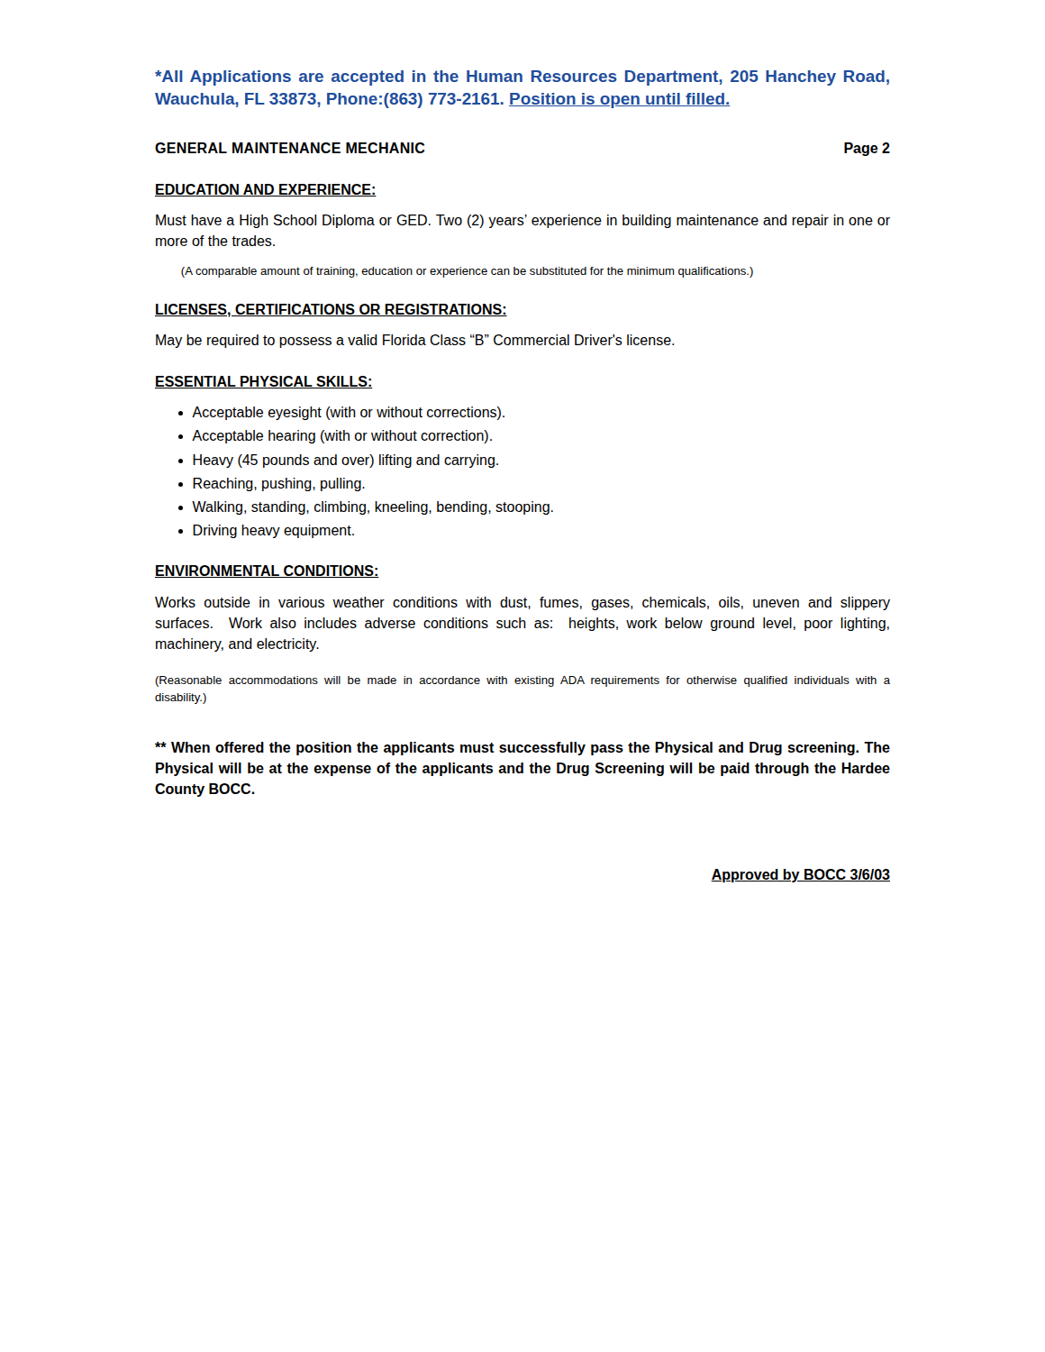*All Applications are accepted in the Human Resources Department, 205 Hanchey Road, Wauchula, FL 33873, Phone:(863) 773-2161. Position is open until filled.
GENERAL MAINTENANCE MECHANIC Page 2
EDUCATION AND EXPERIENCE:
Must have a High School Diploma or GED. Two (2) years’ experience in building maintenance and repair in one or more of the trades.
(A comparable amount of training, education or experience can be substituted for the minimum qualifications.)
LICENSES, CERTIFICATIONS OR REGISTRATIONS:
May be required to possess a valid Florida Class “B” Commercial Driver's license.
ESSENTIAL PHYSICAL SKILLS:
Acceptable eyesight (with or without corrections).
Acceptable hearing (with or without correction).
Heavy (45 pounds and over) lifting and carrying.
Reaching, pushing, pulling.
Walking, standing, climbing, kneeling, bending, stooping.
Driving heavy equipment.
ENVIRONMENTAL CONDITIONS:
Works outside in various weather conditions with dust, fumes, gases, chemicals, oils, uneven and slippery surfaces. Work also includes adverse conditions such as: heights, work below ground level, poor lighting, machinery, and electricity.
(Reasonable accommodations will be made in accordance with existing ADA requirements for otherwise qualified individuals with a disability.)
** When offered the position the applicants must successfully pass the Physical and Drug screening. The Physical will be at the expense of the applicants and the Drug Screening will be paid through the Hardee County BOCC.
Approved by BOCC 3/6/03